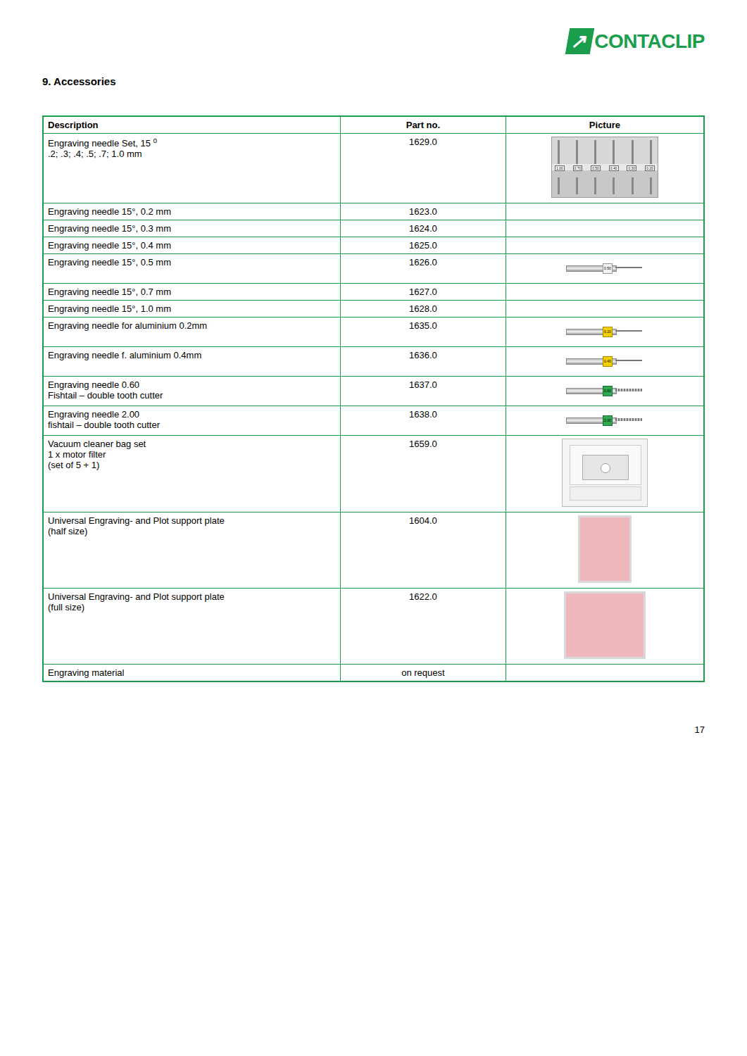↗CONTA CLIP
9. Accessories
| Description | Part no. | Picture |
| --- | --- | --- |
| Engraving needle Set, 15 o .2; .3; .4; .5; .7; 1.0 mm | 1629.0 | 1.00 0.70 0.50 0.40 0.30 0.20 |
| Engraving needle 15°, 0.2 mm | 1623.0 | |
| Engraving needle 15°, 0.3 mm | 1624.0 | |
| Engraving needle 15°, 0.4 mm | 1625.0 | |
| Engraving needle 15°, 0.5 mm | 1626.0 | 0.50 |
| Engraving needle 15°, 0.7 mm | 1627.0 | |
| Engraving needle 15°, 1.0 mm | 1628.0 | |
| Engraving needle for aluminium 0.2mm | 1635.0 | 0.20 |
| Engraving needle f. aluminium 0.4mm | 1636.0 | 0.40 |
| Engraving needle 0.60 Fishtail – double tooth cutter | 1637.0 | 0.60 |
| Engraving needle 2.00 fishtail – double tooth cutter | 1638.0 | 2.00 |
| Vacuum cleaner bag set 1 x motor filter (set of 5 + 1) | 1659.0 | |
| Universal Engraving- and Plot support plate (half size) | 1604.0 | |
| Universal Engraving- and Plot support plate (full size) | 1622.0 | |
| Engraving material | on request | |
17